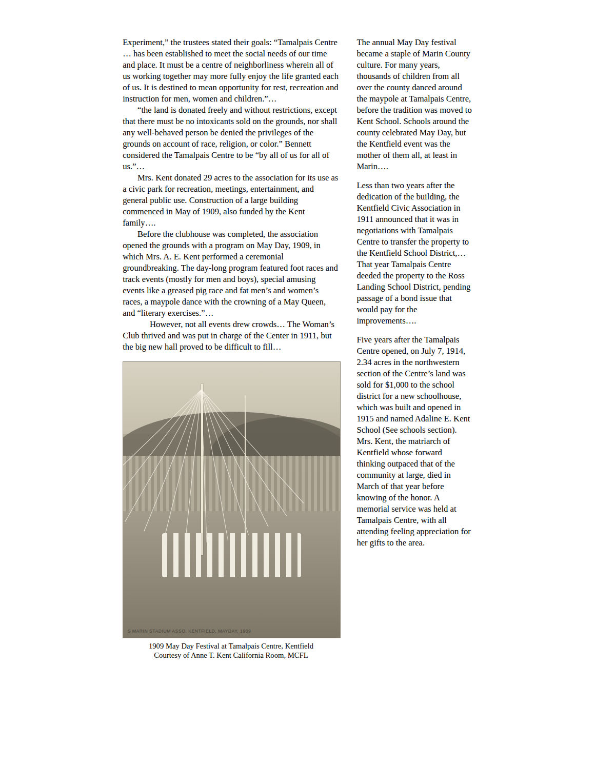Experiment,” the trustees stated their goals: “Tamalpais Centre … has been established to meet the social needs of our time and place. It must be a centre of neighborliness wherein all of us working together may more fully enjoy the life granted each of us. It is destined to mean opportunity for rest, recreation and instruction for men, women and children.”…
“the land is donated freely and without restrictions, except that there must be no intoxicants sold on the grounds, nor shall any well-behaved person be denied the privileges of the grounds on account of race, religion, or color.” Bennett considered the Tamalpais Centre to be “by all of us for all of us.”…
Mrs. Kent donated 29 acres to the association for its use as a civic park for recreation, meetings, entertainment, and general public use. Construction of a large building commenced in May of 1909, also funded by the Kent family….
Before the clubhouse was completed, the association opened the grounds with a program on May Day, 1909, in which Mrs. A. E. Kent performed a ceremonial groundbreaking. The day-long program featured foot races and track events (mostly for men and boys), special amusing events like a greased pig race and fat men’s and women’s races, a maypole dance with the crowning of a May Queen, and “literary exercises.”…
However, not all events drew crowds… The Woman’s Club thrived and was put in charge of the Center in 1911, but the big new hall proved to be difficult to fill…
S MARIN STADIUM ASSO. KENTFIELD, MAYDAY, 1909
1909 May Day Festival at Tamalpais Centre, Kentfield
Courtesy of Anne T. Kent California Room, MCFL
The annual May Day festival became a staple of Marin County culture. For many years, thousands of children from all over the county danced around the maypole at Tamalpais Centre, before the tradition was moved to Kent School. Schools around the county celebrated May Day, but the Kentfield event was the mother of them all, at least in Marin….
Less than two years after the dedication of the building, the Kentfield Civic Association in 1911 announced that it was in negotiations with Tamalpais Centre to transfer the property to the Kentfield School District,… That year Tamalpais Centre deeded the property to the Ross Landing School District, pending passage of a bond issue that would pay for the improvements….
Five years after the Tamalpais Centre opened, on July 7, 1914, 2.34 acres in the northwestern section of the Centre’s land was sold for $1,000 to the school district for a new schoolhouse, which was built and opened in 1915 and named Adaline E. Kent School (See schools section). Mrs. Kent, the matriarch of Kentfield whose forward thinking outpaced that of the community at large, died in March of that year before knowing of the honor. A memorial service was held at Tamalpais Centre, with all attending feeling appreciation for her gifts to the area.